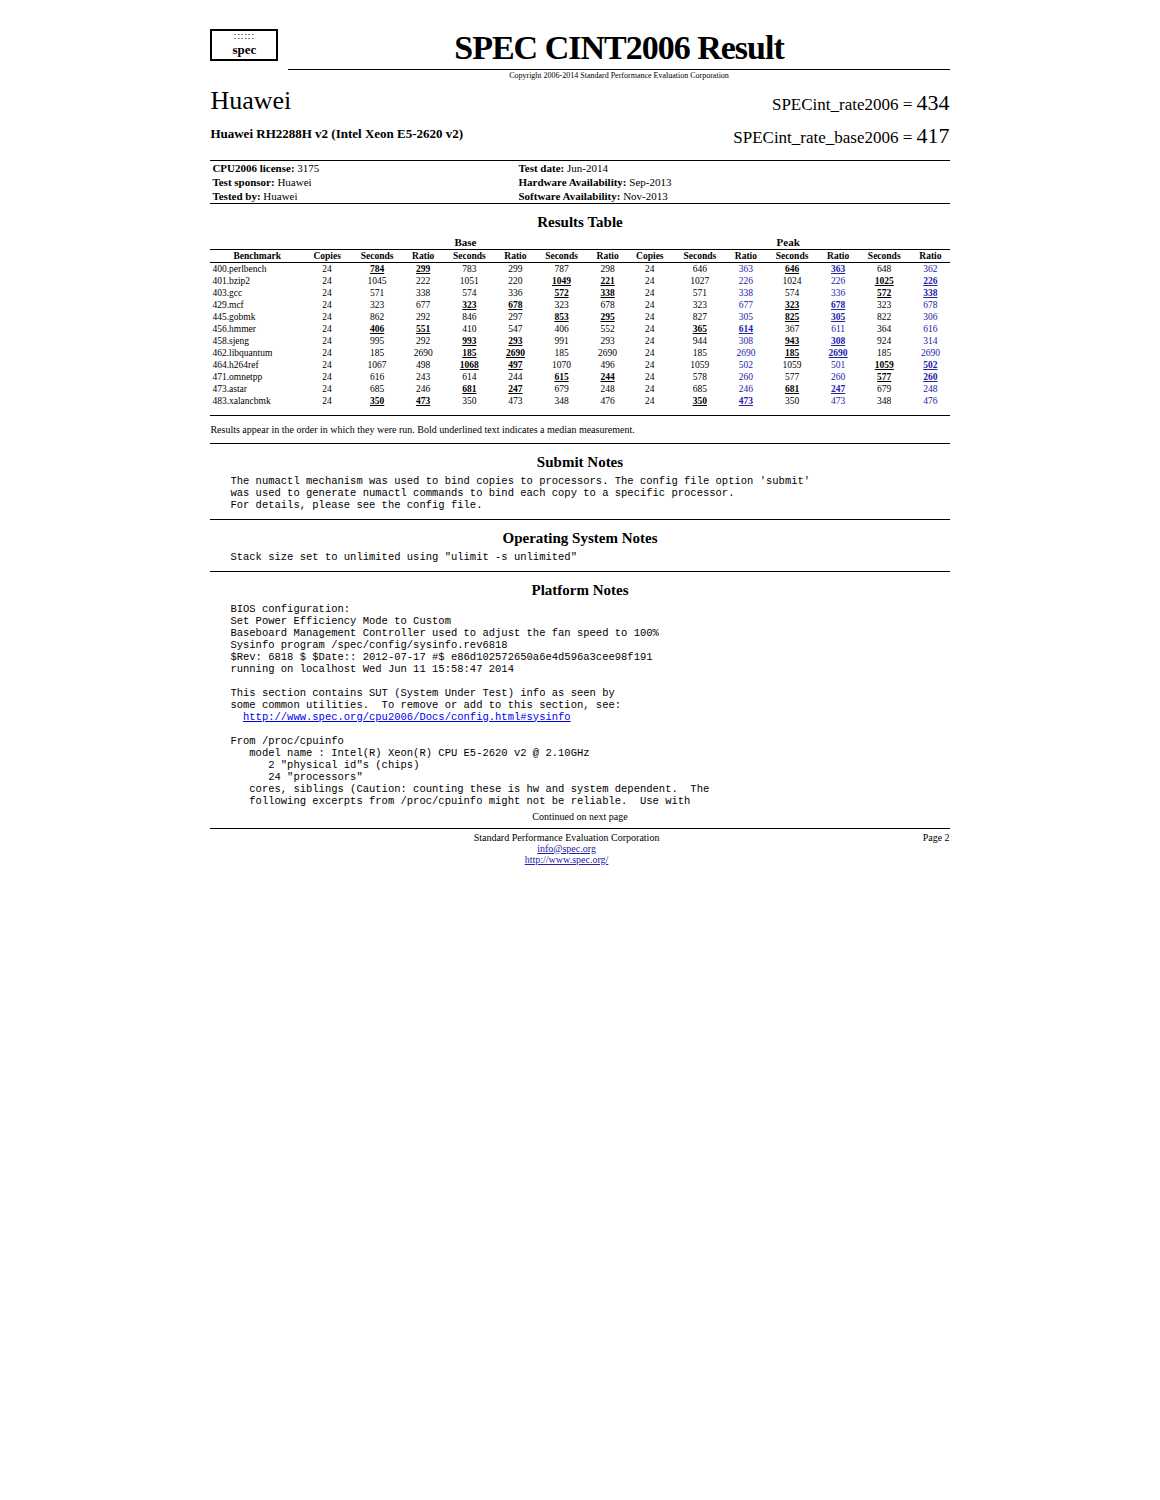∷∷∷
spec
SPEC CINT2006 Result
Copyright 2006-2014 Standard Performance Evaluation Corporation
Huawei
Huawei RH2288H v2 (Intel Xeon E5-2620 v2)
SPECint_rate2006 = 434
SPECint_rate_base2006 = 417
| CPU2006 license: 3175 | Test date: Jun-2014 |
| Test sponsor: Huawei | Hardware Availability: Sep-2013 |
| Tested by: Huawei | Software Availability: Nov-2013 |
Results Table
| | Base | Peak |
| --- | --- | --- |
| Benchmark | Copies | Seconds | Ratio | Seconds | Ratio | Seconds | Ratio | Copies | Seconds | Ratio | Seconds | Ratio | Seconds | Ratio |
| 400.perlbench | 24 | 784 | 299 | 783 | 299 | 787 | 298 | 24 | 646 | 363 | 646 | 363 | 648 | 362 |
| 401.bzip2 | 24 | 1045 | 222 | 1051 | 220 | 1049 | 221 | 24 | 1027 | 226 | 1024 | 226 | 1025 | 226 |
| 403.gcc | 24 | 571 | 338 | 574 | 336 | 572 | 338 | 24 | 571 | 338 | 574 | 336 | 572 | 338 |
| 429.mcf | 24 | 323 | 677 | 323 | 678 | 323 | 678 | 24 | 323 | 677 | 323 | 678 | 323 | 678 |
| 445.gobmk | 24 | 862 | 292 | 846 | 297 | 853 | 295 | 24 | 827 | 305 | 825 | 305 | 822 | 306 |
| 456.hmmer | 24 | 406 | 551 | 410 | 547 | 406 | 552 | 24 | 365 | 614 | 367 | 611 | 364 | 616 |
| 458.sjeng | 24 | 995 | 292 | 993 | 293 | 991 | 293 | 24 | 944 | 308 | 943 | 308 | 924 | 314 |
| 462.libquantum | 24 | 185 | 2690 | 185 | 2690 | 185 | 2690 | 24 | 185 | 2690 | 185 | 2690 | 185 | 2690 |
| 464.h264ref | 24 | 1067 | 498 | 1068 | 497 | 1070 | 496 | 24 | 1059 | 502 | 1059 | 501 | 1059 | 502 |
| 471.omnetpp | 24 | 616 | 243 | 614 | 244 | 615 | 244 | 24 | 578 | 260 | 577 | 260 | 577 | 260 |
| 473.astar | 24 | 685 | 246 | 681 | 247 | 679 | 248 | 24 | 685 | 246 | 681 | 247 | 679 | 248 |
| 483.xalancbmk | 24 | 350 | 473 | 350 | 473 | 348 | 476 | 24 | 350 | 473 | 350 | 473 | 348 | 476 |
Results appear in the order in which they were run. Bold underlined text indicates a median measurement.
Submit Notes
The numactl mechanism was used to bind copies to processors. The config file option 'submit'
was used to generate numactl commands to bind each copy to a specific processor.
For details, please see the config file.
Operating System Notes
Stack size set to unlimited using "ulimit -s unlimited"
Platform Notes
BIOS configuration:
Set Power Efficiency Mode to Custom
Baseboard Management Controller used to adjust the fan speed to 100%
Sysinfo program /spec/config/sysinfo.rev6818
$Rev: 6818 $ $Date:: 2012-07-17 #$ e86d102572650a6e4d596a3cee98f191
running on localhost Wed Jun 11 15:58:47 2014

This section contains SUT (System Under Test) info as seen by
some common utilities.  To remove or add to this section, see:
  http://www.spec.org/cpu2006/Docs/config.html#sysinfo

From /proc/cpuinfo
   model name : Intel(R) Xeon(R) CPU E5-2620 v2 @ 2.10GHz
      2 "physical id"s (chips)
      24 "processors"
   cores, siblings (Caution: counting these is hw and system dependent.  The
   following excerpts from /proc/cpuinfo might not be reliable.  Use with
Continued on next page
Standard Performance Evaluation Corporation
info@spec.org
http://www.spec.org/
Page 2